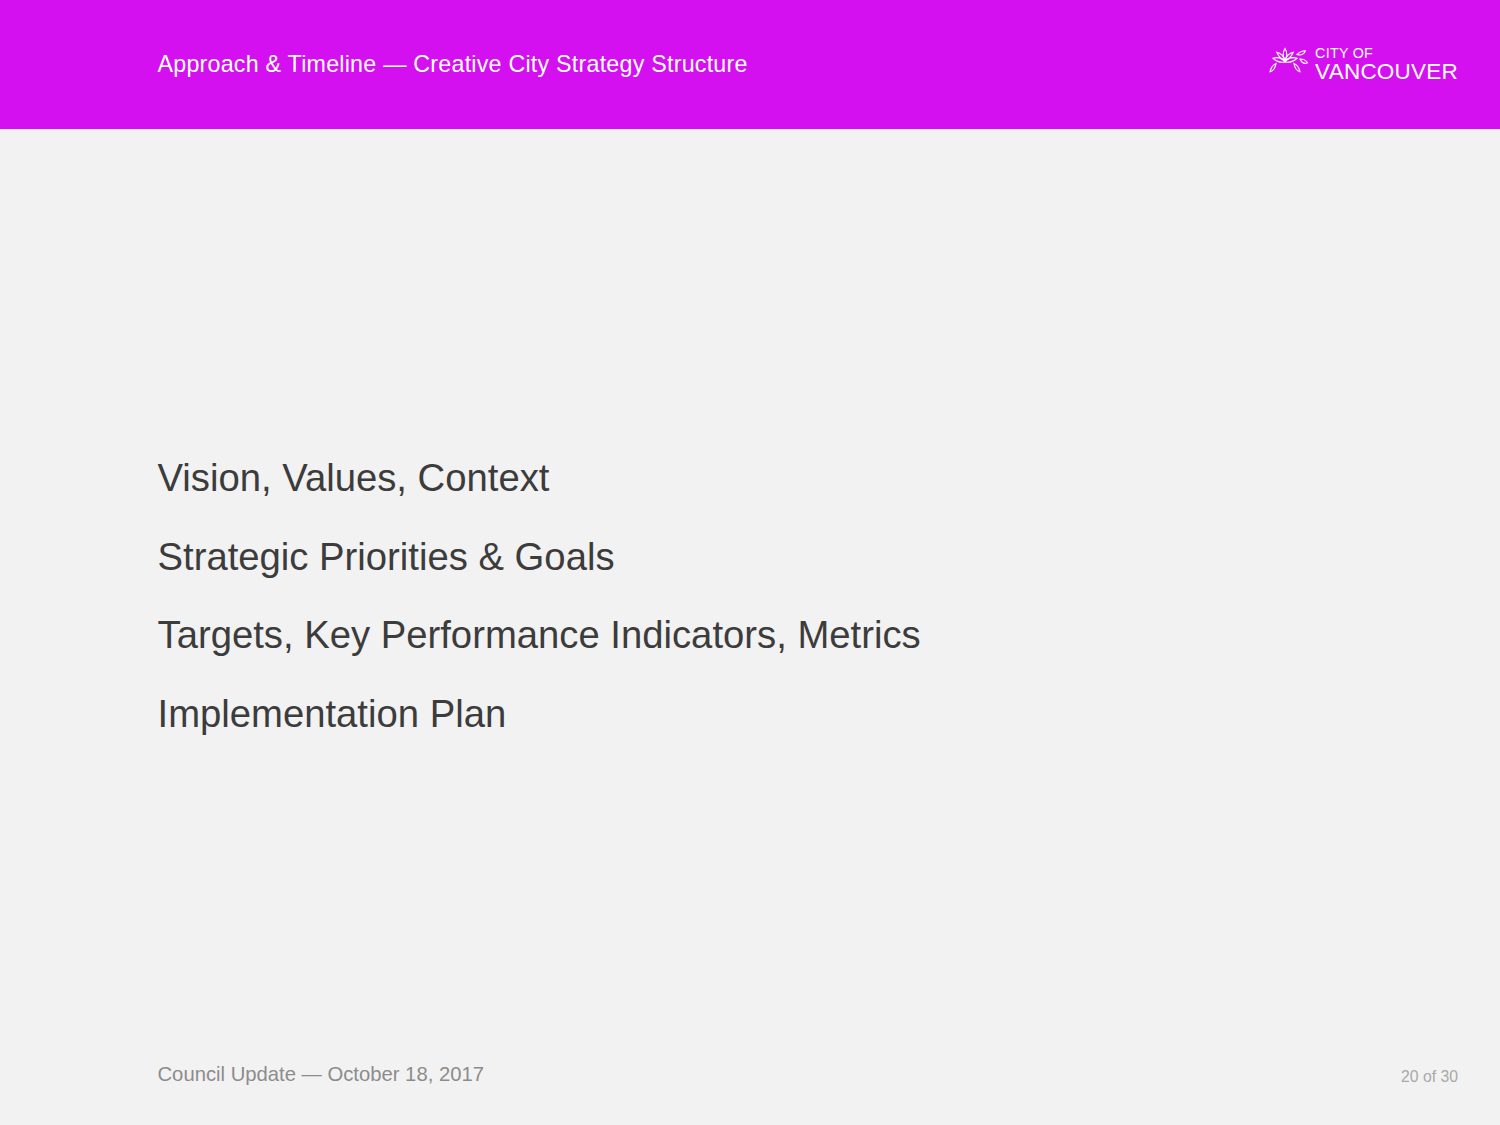Approach & Timeline — Creative City Strategy Structure
CITY OF VANCOUVER
Vision, Values, Context
Strategic Priorities & Goals
Targets, Key Performance Indicators, Metrics
Implementation Plan
Council Update — October 18, 2017 20 of 30